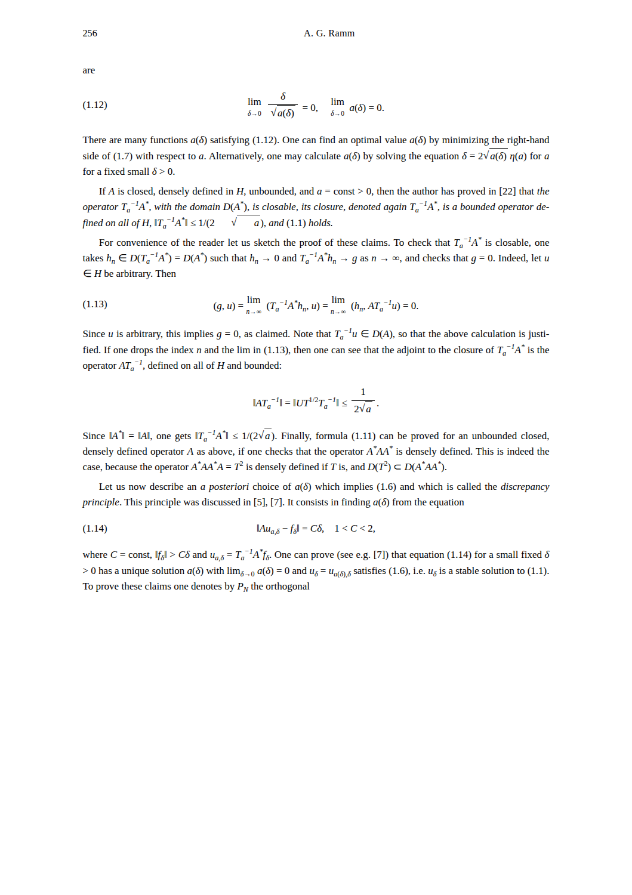256 A. G. Ramm
are
(1.12) lim δ→0 δa(δ) = 0, lim δ→0 a(δ) = 0.
There are many functions a(δ) satisfying (1.12). One can find an optimal value a(δ) by minimizing the right-hand side of (1.7) with respect to a. Alternatively, one may calculate a(δ) by solving the equation δ = 2a(δ) η(a) for a for a fixed small δ > 0.
If A is closed, densely defined in H, unbounded, and a = const > 0, then the author has proved in [22] that the operator Ta−1A*, with the domain D(A*), is closable, its closure, denoted again Ta−1A*, is a bounded operator defined on all of H, ‖Ta−1A*‖ ≤ 1/(2a), and (1.1) holds.
For convenience of the reader let us sketch the proof of these claims. To check that Ta−1A* is closable, one takes hn ∈ D(Ta−1A*) = D(A*) such that hn → 0 and Ta−1A*hn → g as n → ∞, and checks that g = 0. Indeed, let u ∈ H be arbitrary. Then
(1.13) (g, u) = lim n→∞ (Ta−1A*hn, u) = lim n→∞ (hn, ATa−1u) = 0.
Since u is arbitrary, this implies g = 0, as claimed. Note that Ta−1u ∈ D(A), so that the above calculation is justified. If one drops the index n and the lim in (1.13), then one can see that the adjoint to the closure of Ta−1A* is the operator ATa−1, defined on all of H and bounded:
‖ATa−1‖ = ‖UT1/2Ta−1‖ ≤ 12a.
Since ‖A*‖ = ‖A‖, one gets ‖Ta−1A*‖ ≤ 1/(2a). Finally, formula (1.11) can be proved for an unbounded closed, densely defined operator A as above, if one checks that the operator A*AA* is densely defined. This is indeed the case, because the operator A*AA*A = T2 is densely defined if T is, and D(T2) ⊂ D(A*AA*).
Let us now describe an a posteriori choice of a(δ) which implies (1.6) and which is called the discrepancy principle. This principle was discussed in [5], [7]. It consists in finding a(δ) from the equation
(1.14) ‖Aua,δ − fδ‖ = Cδ, 1 < C < 2,
where C = const, ‖fδ‖ > Cδ and ua,δ = Ta−1A*fδ. One can prove (see e.g. [7]) that equation (1.14) for a small fixed δ > 0 has a unique solution a(δ) with limδ→0 a(δ) = 0 and uδ = ua(δ),δ satisfies (1.6), i.e. uδ is a stable solution to (1.1). To prove these claims one denotes by PN the orthogonal